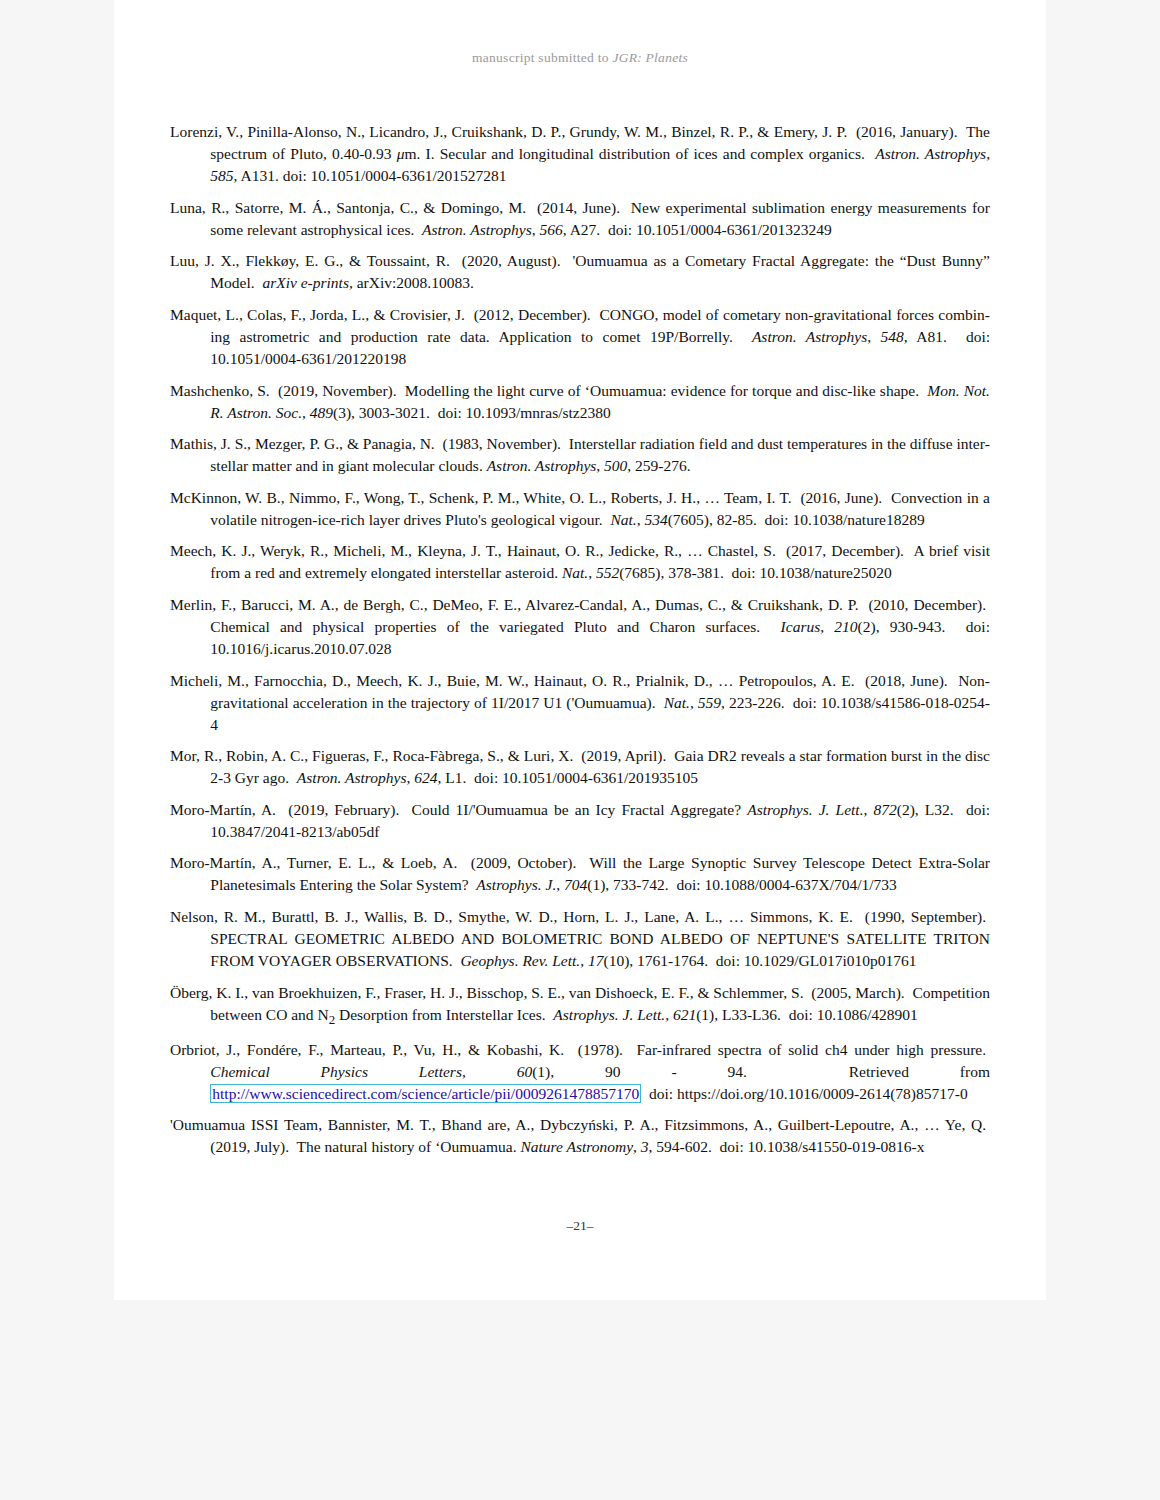manuscript submitted to JGR: Planets
Lorenzi, V., Pinilla-Alonso, N., Licandro, J., Cruikshank, D. P., Grundy, W. M., Binzel, R. P., & Emery, J. P. (2016, January). The spectrum of Pluto, 0.40-0.93 μm. I. Secular and longitudinal distribution of ices and complex organics. Astron. Astrophys, 585, A131. doi: 10.1051/0004-6361/201527281
Luna, R., Satorre, M. Á., Santonja, C., & Domingo, M. (2014, June). New experimental sublimation energy measurements for some relevant astrophysical ices. Astron. Astrophys, 566, A27. doi: 10.1051/0004-6361/201323249
Luu, J. X., Flekkøy, E. G., & Toussaint, R. (2020, August). 'Oumuamua as a Cometary Fractal Aggregate: the “Dust Bunny” Model. arXiv e-prints, arXiv:2008.10083.
Maquet, L., Colas, F., Jorda, L., & Crovisier, J. (2012, December). CONGO, model of cometary non-gravitational forces combining astrometric and production rate data. Application to comet 19P/Borrelly. Astron. Astrophys, 548, A81. doi: 10.1051/0004-6361/201220198
Mashchenko, S. (2019, November). Modelling the light curve of ‘Oumuamua: evidence for torque and disc-like shape. Mon. Not. R. Astron. Soc., 489(3), 3003-3021. doi: 10.1093/mnras/stz2380
Mathis, J. S., Mezger, P. G., & Panagia, N. (1983, November). Interstellar radiation field and dust temperatures in the diffuse interstellar matter and in giant molecular clouds. Astron. Astrophys, 500, 259-276.
McKinnon, W. B., Nimmo, F., Wong, T., Schenk, P. M., White, O. L., Roberts, J. H., … Team, I. T. (2016, June). Convection in a volatile nitrogen-ice-rich layer drives Pluto's geological vigour. Nat., 534(7605), 82-85. doi: 10.1038/nature18289
Meech, K. J., Weryk, R., Micheli, M., Kleyna, J. T., Hainaut, O. R., Jedicke, R., … Chastel, S. (2017, December). A brief visit from a red and extremely elongated interstellar asteroid. Nat., 552(7685), 378-381. doi: 10.1038/nature25020
Merlin, F., Barucci, M. A., de Bergh, C., DeMeo, F. E., Alvarez-Candal, A., Dumas, C., & Cruikshank, D. P. (2010, December). Chemical and physical properties of the variegated Pluto and Charon surfaces. Icarus, 210(2), 930-943. doi: 10.1016/j.icarus.2010.07.028
Micheli, M., Farnocchia, D., Meech, K. J., Buie, M. W., Hainaut, O. R., Prialnik, D., … Petropoulos, A. E. (2018, June). Non-gravitational acceleration in the trajectory of 1I/2017 U1 ('Oumuamua). Nat., 559, 223-226. doi: 10.1038/s41586-018-0254-4
Mor, R., Robin, A. C., Figueras, F., Roca-Fàbrega, S., & Luri, X. (2019, April). Gaia DR2 reveals a star formation burst in the disc 2-3 Gyr ago. Astron. Astrophys, 624, L1. doi: 10.1051/0004-6361/201935105
Moro-Martín, A. (2019, February). Could 1I/'Oumuamua be an Icy Fractal Aggregate? Astrophys. J. Lett., 872(2), L32. doi: 10.3847/2041-8213/ab05df
Moro-Martín, A., Turner, E. L., & Loeb, A. (2009, October). Will the Large Synoptic Survey Telescope Detect Extra-Solar Planetesimals Entering the Solar System? Astrophys. J., 704(1), 733-742. doi: 10.1088/0004-637X/704/1/733
Nelson, R. M., Burattl, B. J., Wallis, B. D., Smythe, W. D., Horn, L. J., Lane, A. L., … Simmons, K. E. (1990, September). SPECTRAL GEOMETRIC ALBEDO AND BOLOMETRIC BOND ALBEDO OF NEPTUNE'S SATELLITE TRITON FROM VOYAGER OBSERVATIONS. Geophys. Rev. Lett., 17(10), 1761-1764. doi: 10.1029/GL017i010p01761
Öberg, K. I., van Broekhuizen, F., Fraser, H. J., Bisschop, S. E., van Dishoeck, E. F., & Schlemmer, S. (2005, March). Competition between CO and N2 Desorption from Interstellar Ices. Astrophys. J. Lett., 621(1), L33-L36. doi: 10.1086/428901
Orbriot, J., Fondére, F., Marteau, P., Vu, H., & Kobashi, K. (1978). Far-infrared spectra of solid ch4 under high pressure. Chemical Physics Letters, 60(1), 90 - 94. Retrieved from http://www.sciencedirect.com/science/article/pii/0009261478857170 doi: https://doi.org/10.1016/0009-2614(78)85717-0
'Oumuamua ISSI Team, Bannister, M. T., Bhand are, A., Dybczyński, P. A., Fitzsimmons, A., Guilbert-Lepoutre, A., … Ye, Q. (2019, July). The natural history of ‘Oumuamua. Nature Astronomy, 3, 594-602. doi: 10.1038/s41550-019-0816-x
–21–